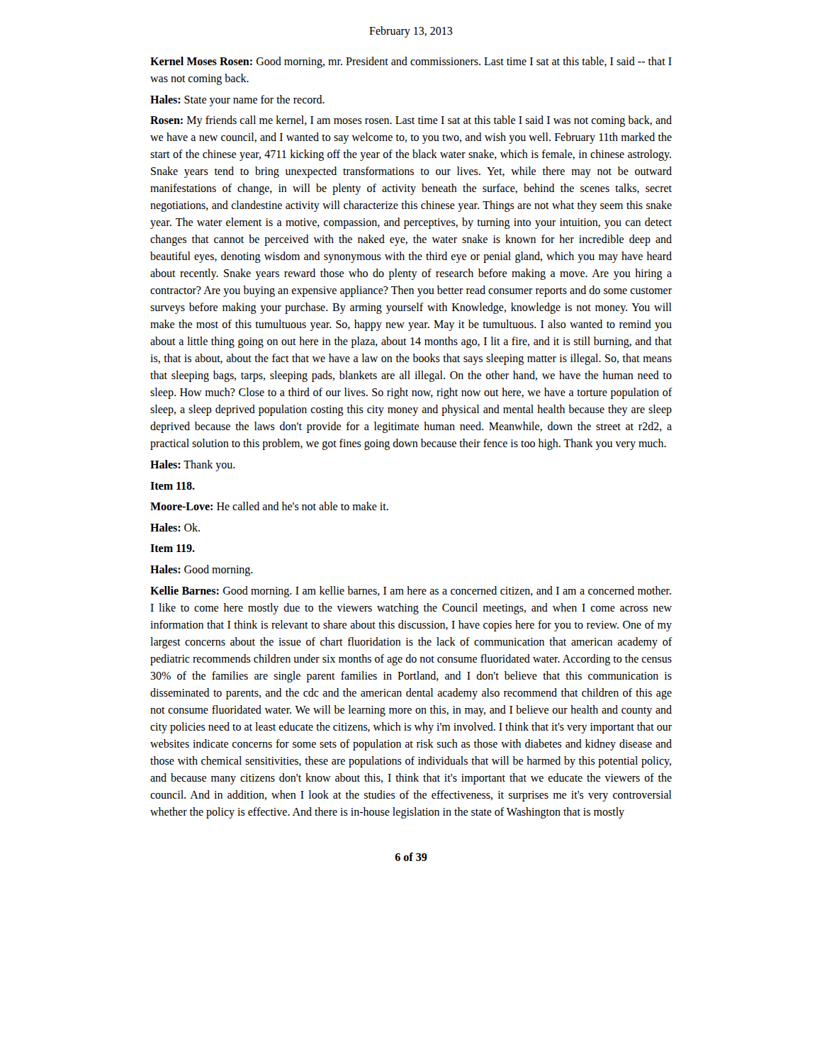February 13, 2013
Kernel Moses Rosen: Good morning, mr. President and commissioners. Last time I sat at this table, I said -- that I was not coming back.
Hales: State your name for the record.
Rosen: My friends call me kernel, I am moses rosen. Last time I sat at this table I said I was not coming back, and we have a new council, and I wanted to say welcome to, to you two, and wish you well. February 11th marked the start of the chinese year, 4711 kicking off the year of the black water snake, which is female, in chinese astrology. Snake years tend to bring unexpected transformations to our lives. Yet, while there may not be outward manifestations of change, in will be plenty of activity beneath the surface, behind the scenes talks, secret negotiations, and clandestine activity will characterize this chinese year. Things are not what they seem this snake year. The water element is a motive, compassion, and perceptives, by turning into your intuition, you can detect changes that cannot be perceived with the naked eye, the water snake is known for her incredible deep and beautiful eyes, denoting wisdom and synonymous with the third eye or penial gland, which you may have heard about recently. Snake years reward those who do plenty of research before making a move. Are you hiring a contractor? Are you buying an expensive appliance? Then you better read consumer reports and do some customer surveys before making your purchase. By arming yourself with Knowledge, knowledge is not money. You will make the most of this tumultuous year. So, happy new year. May it be tumultuous. I also wanted to remind you about a little thing going on out here in the plaza, about 14 months ago, I lit a fire, and it is still burning, and that is, that is about, about the fact that we have a law on the books that says sleeping matter is illegal. So, that means that sleeping bags, tarps, sleeping pads, blankets are all illegal. On the other hand, we have the human need to sleep. How much? Close to a third of our lives. So right now, right now out here, we have a torture population of sleep, a sleep deprived population costing this city money and physical and mental health because they are sleep deprived because the laws don't provide for a legitimate human need. Meanwhile, down the street at r2d2, a practical solution to this problem, we got fines going down because their fence is too high. Thank you very much.
Hales: Thank you.
Item 118.
Moore-Love: He called and he's not able to make it.
Hales: Ok.
Item 119.
Hales: Good morning.
Kellie Barnes: Good morning. I am kellie barnes, I am here as a concerned citizen, and I am a concerned mother. I like to come here mostly due to the viewers watching the Council meetings, and when I come across new information that I think is relevant to share about this discussion, I have copies here for you to review. One of my largest concerns about the issue of chart fluoridation is the lack of communication that american academy of pediatric recommends children under six months of age do not consume fluoridated water. According to the census 30% of the families are single parent families in Portland, and I don't believe that this communication is disseminated to parents, and the cdc and the american dental academy also recommend that children of this age not consume fluoridated water. We will be learning more on this, in may, and I believe our health and county and city policies need to at least educate the citizens, which is why i'm involved. I think that it's very important that our websites indicate concerns for some sets of population at risk such as those with diabetes and kidney disease and those with chemical sensitivities, these are populations of individuals that will be harmed by this potential policy, and because many citizens don't know about this, I think that it's important that we educate the viewers of the council. And in addition, when I look at the studies of the effectiveness, it surprises me it's very controversial whether the policy is effective. And there is in-house legislation in the state of Washington that is mostly
6 of 39